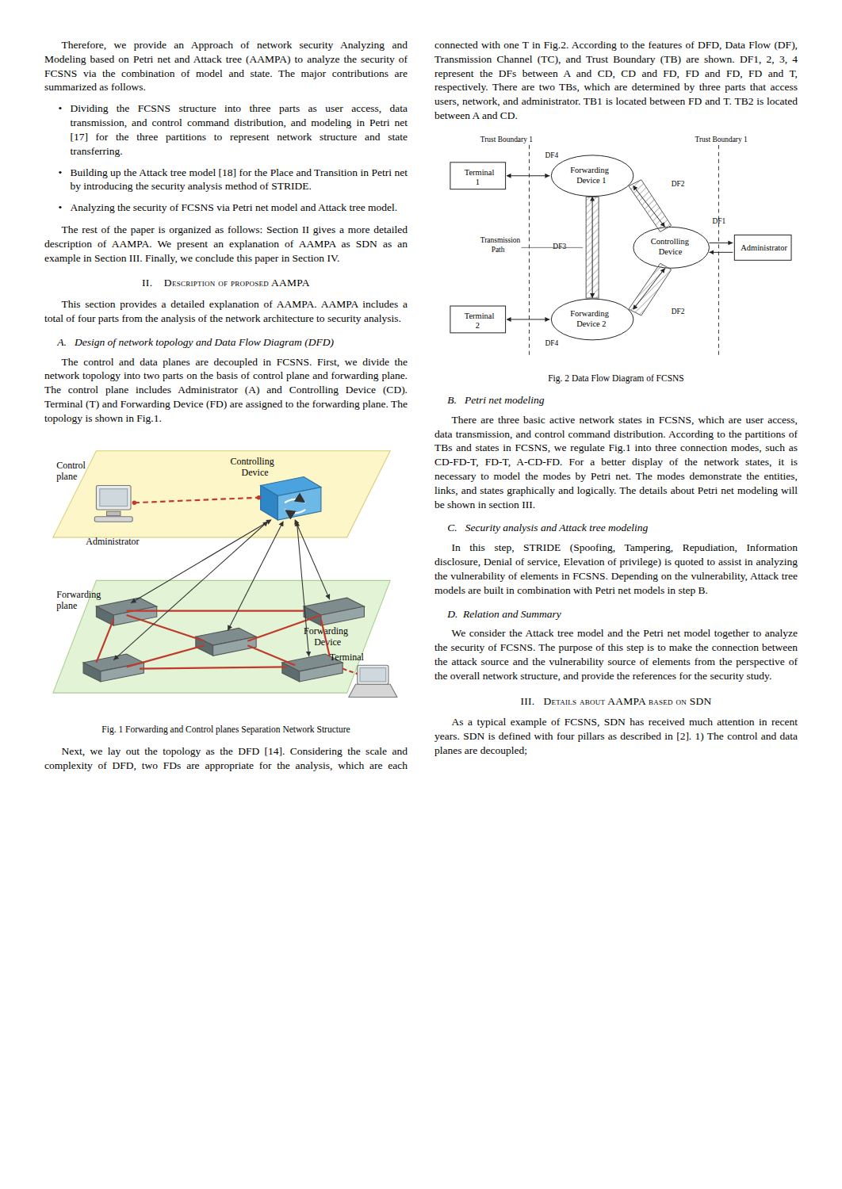Therefore, we provide an Approach of network security Analyzing and Modeling based on Petri net and Attack tree (AAMPA) to analyze the security of FCSNS via the combination of model and state. The major contributions are summarized as follows.
Dividing the FCSNS structure into three parts as user access, data transmission, and control command distribution, and modeling in Petri net [17] for the three partitions to represent network structure and state transferring.
Building up the Attack tree model [18] for the Place and Transition in Petri net by introducing the security analysis method of STRIDE.
Analyzing the security of FCSNS via Petri net model and Attack tree model.
The rest of the paper is organized as follows: Section II gives a more detailed description of AAMPA. We present an explanation of AAMPA as SDN as an example in Section III. Finally, we conclude this paper in Section IV.
II. Description of proposed AAMPA
This section provides a detailed explanation of AAMPA. AAMPA includes a total of four parts from the analysis of the network architecture to security analysis.
A. Design of network topology and Data Flow Diagram (DFD)
The control and data planes are decoupled in FCSNS. First, we divide the network topology into two parts on the basis of control plane and forwarding plane. The control plane includes Administrator (A) and Controlling Device (CD). Terminal (T) and Forwarding Device (FD) are assigned to the forwarding plane. The topology is shown in Fig.1.
Control plane Forwarding plane Controlling Device Administrator Forwarding Device Terminal
Fig. 1 Forwarding and Control planes Separation Network Structure
Next, we lay out the topology as the DFD [14]. Considering the scale and complexity of DFD, two FDs are appropriate for the analysis, which are each connected with one T in Fig.2. According to the features of DFD, Data Flow (DF), Transmission Channel (TC), and Trust Boundary (TB) are shown. DF1, 2, 3, 4 represent the DFs between A and CD, CD and FD, FD and FD, FD and T, respectively. There are two TBs, which are determined by three parts that access users, network, and administrator. TB1 is located between FD and T. TB2 is located between A and CD.
Trust Boundary 1 Trust Boundary 1 Terminal 1 Terminal 2 Forwarding Device 1 Forwarding Device 2 Controlling Device Administrator DF4 DF4 DF3 Transmission Path DF2 DF2 DF1
Fig. 2 Data Flow Diagram of FCSNS
B. Petri net modeling
There are three basic active network states in FCSNS, which are user access, data transmission, and control command distribution. According to the partitions of TBs and states in FCSNS, we regulate Fig.1 into three connection modes, such as CD-FD-T, FD-T, A-CD-FD. For a better display of the network states, it is necessary to model the modes by Petri net. The modes demonstrate the entities, links, and states graphically and logically. The details about Petri net modeling will be shown in section III.
C. Security analysis and Attack tree modeling
In this step, STRIDE (Spoofing, Tampering, Repudiation, Information disclosure, Denial of service, Elevation of privilege) is quoted to assist in analyzing the vulnerability of elements in FCSNS. Depending on the vulnerability, Attack tree models are built in combination with Petri net models in step B.
D. Relation and Summary
We consider the Attack tree model and the Petri net model together to analyze the security of FCSNS. The purpose of this step is to make the connection between the attack source and the vulnerability source of elements from the perspective of the overall network structure, and provide the references for the security study.
III. Details about AAMPA based on SDN
As a typical example of FCSNS, SDN has received much attention in recent years. SDN is defined with four pillars as described in [2]. 1) The control and data planes are decoupled;